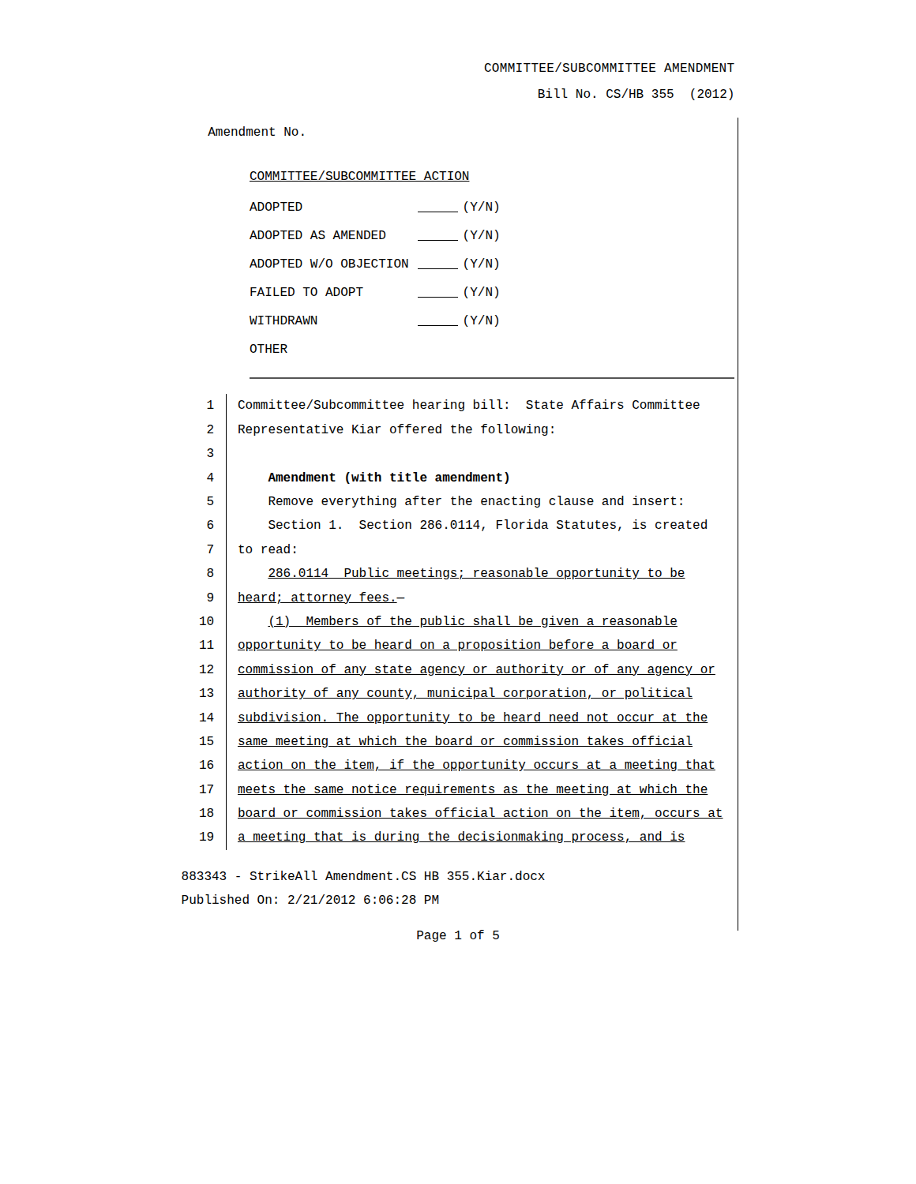COMMITTEE/SUBCOMMITTEE AMENDMENT
Bill No. CS/HB 355 (2012)
Amendment No.
COMMITTEE/SUBCOMMITTEE ACTION
| ADOPTED | | (Y/N) |
| ADOPTED AS AMENDED | | (Y/N) |
| ADOPTED W/O OBJECTION | | (Y/N) |
| FAILED TO ADOPT | | (Y/N) |
| WITHDRAWN | | (Y/N) |
| OTHER | | |
| 1 | Committee/Subcommittee hearing bill: State Affairs Committee |
| 2 | Representative Kiar offered the following: |
| 3 | |
| 4 | Amendment (with title amendment) |
| 5 | Remove everything after the enacting clause and insert: |
| 6 | Section 1. Section 286.0114, Florida Statutes, is created |
| 7 | to read: |
| 8 | 286.0114 Public meetings; reasonable opportunity to be |
| 9 | heard; attorney fees. — |
| 10 | (1) Members of the public shall be given a reasonable |
| 11 | opportunity to be heard on a proposition before a board or |
| 12 | commission of any state agency or authority or of any agency or |
| 13 | authority of any county, municipal corporation, or political |
| 14 | subdivision. The opportunity to be heard need not occur at the |
| 15 | same meeting at which the board or commission takes official |
| 16 | action on the item, if the opportunity occurs at a meeting that |
| 17 | meets the same notice requirements as the meeting at which the |
| 18 | board or commission takes official action on the item, occurs at |
| 19 | a meeting that is during the decisionmaking process, and is |
883343 - StrikeAll Amendment.CS HB 355.Kiar.docx
Published On: 2/21/2012 6:06:28 PM
Page 1 of 5